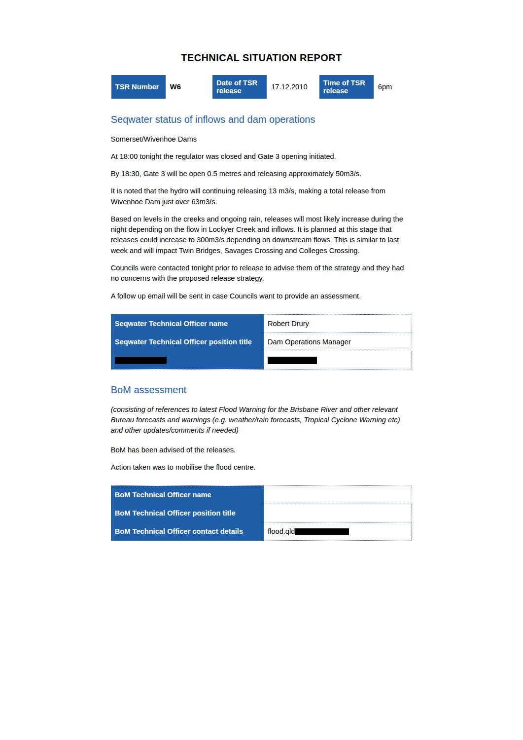TECHNICAL SITUATION REPORT
| TSR Number | W6 | Date of TSR release | 17.12.2010 | Time of TSR release | 6pm |
Seqwater status of inflows and dam operations
Somerset/Wivenhoe Dams
At 18:00 tonight the regulator was closed and Gate 3 opening initiated.
By 18:30, Gate 3 will be open 0.5 metres and releasing approximately 50m3/s.
It is noted that the hydro will continuing releasing 13 m3/s, making a total release from Wivenhoe Dam just over 63m3/s.
Based on levels in the creeks and ongoing rain, releases will most likely increase during the night depending on the flow in Lockyer Creek and inflows. It is planned at this stage that releases could increase to 300m3/s depending on downstream flows. This is similar to last week and will impact Twin Bridges, Savages Crossing and Colleges Crossing.
Councils were contacted tonight prior to release to advise them of the strategy and they had no concerns with the proposed release strategy.
A follow up email will be sent in case Councils want to provide an assessment.
| Seqwater Technical Officer name | Robert Drury |
| Seqwater Technical Officer position title | Dam Operations Manager |
BoM assessment
(consisting of references to latest Flood Warning for the Brisbane River and other relevant Bureau forecasts and warnings (e.g. weather/rain forecasts, Tropical Cyclone Warning etc) and other updates/comments if needed)
BoM has been advised of the releases.
Action taken was to mobilise the flood centre.
| BoM Technical Officer name | |
| BoM Technical Officer position title | |
| BoM Technical Officer contact details | flood.qld |